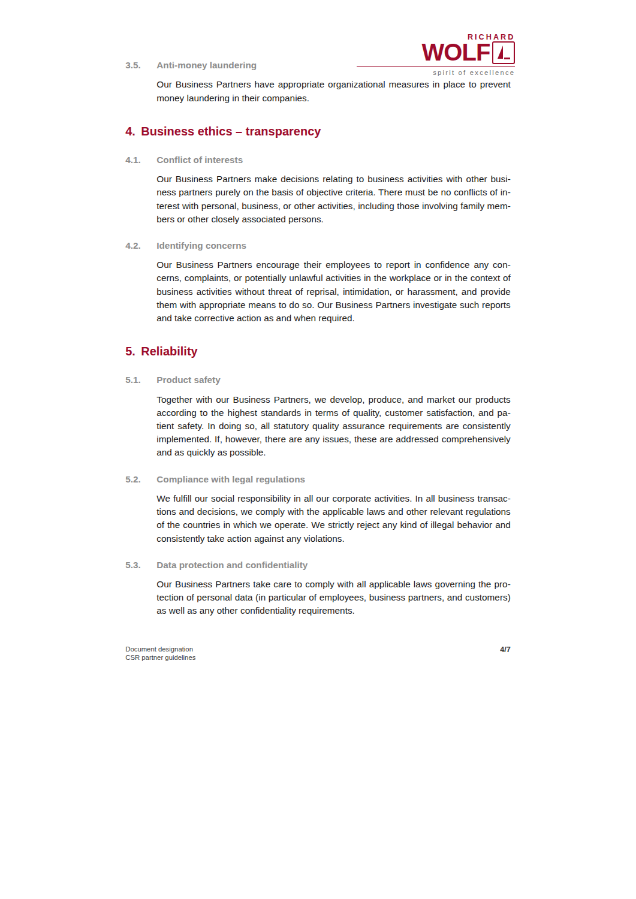RICHARD
WOLF
spirit of excellence
3.5. Anti-money laundering
Our Business Partners have appropriate organizational measures in place to prevent money laundering in their companies.
4. Business ethics – transparency
4.1. Conflict of interests
Our Business Partners make decisions relating to business activities with other business partners purely on the basis of objective criteria. There must be no conflicts of interest with personal, business, or other activities, including those involving family members or other closely associated persons.
4.2. Identifying concerns
Our Business Partners encourage their employees to report in confidence any concerns, complaints, or potentially unlawful activities in the workplace or in the context of business activities without threat of reprisal, intimidation, or harassment, and provide them with appropriate means to do so. Our Business Partners investigate such reports and take corrective action as and when required.
5. Reliability
5.1. Product safety
Together with our Business Partners, we develop, produce, and market our products according to the highest standards in terms of quality, customer satisfaction, and patient safety. In doing so, all statutory quality assurance requirements are consistently implemented. If, however, there are any issues, these are addressed comprehensively and as quickly as possible.
5.2. Compliance with legal regulations
We fulfill our social responsibility in all our corporate activities. In all business transactions and decisions, we comply with the applicable laws and other relevant regulations of the countries in which we operate. We strictly reject any kind of illegal behavior and consistently take action against any violations.
5.3. Data protection and confidentiality
Our Business Partners take care to comply with all applicable laws governing the protection of personal data (in particular of employees, business partners, and customers) as well as any other confidentiality requirements.
Document designation
CSR partner guidelines
4/7